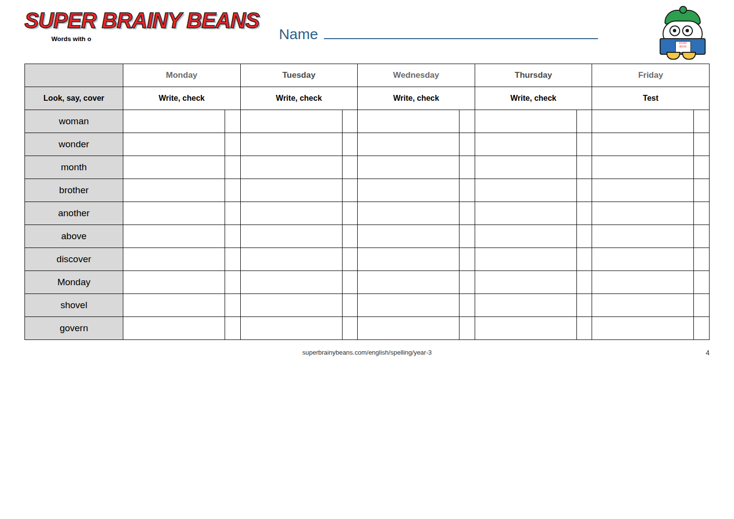SUPER BRAINY BEANS
Words with o
Name
STORY
BOOK
| | Monday | Tuesday | Wednesday | Thursday | Friday |
| --- | --- | --- | --- | --- | --- |
| Look, say, cover | Write, check | Write, check | Write, check | Write, check | Test |
| woman | | | | | | | | | | |
| wonder | | | | | | | | | | |
| month | | | | | | | | | | |
| brother | | | | | | | | | | |
| another | | | | | | | | | | |
| above | | | | | | | | | | |
| discover | | | | | | | | | | |
| Monday | | | | | | | | | | |
| shovel | | | | | | | | | | |
| govern | | | | | | | | | | |
superbrainybeans.com/english/spelling/year-3 4